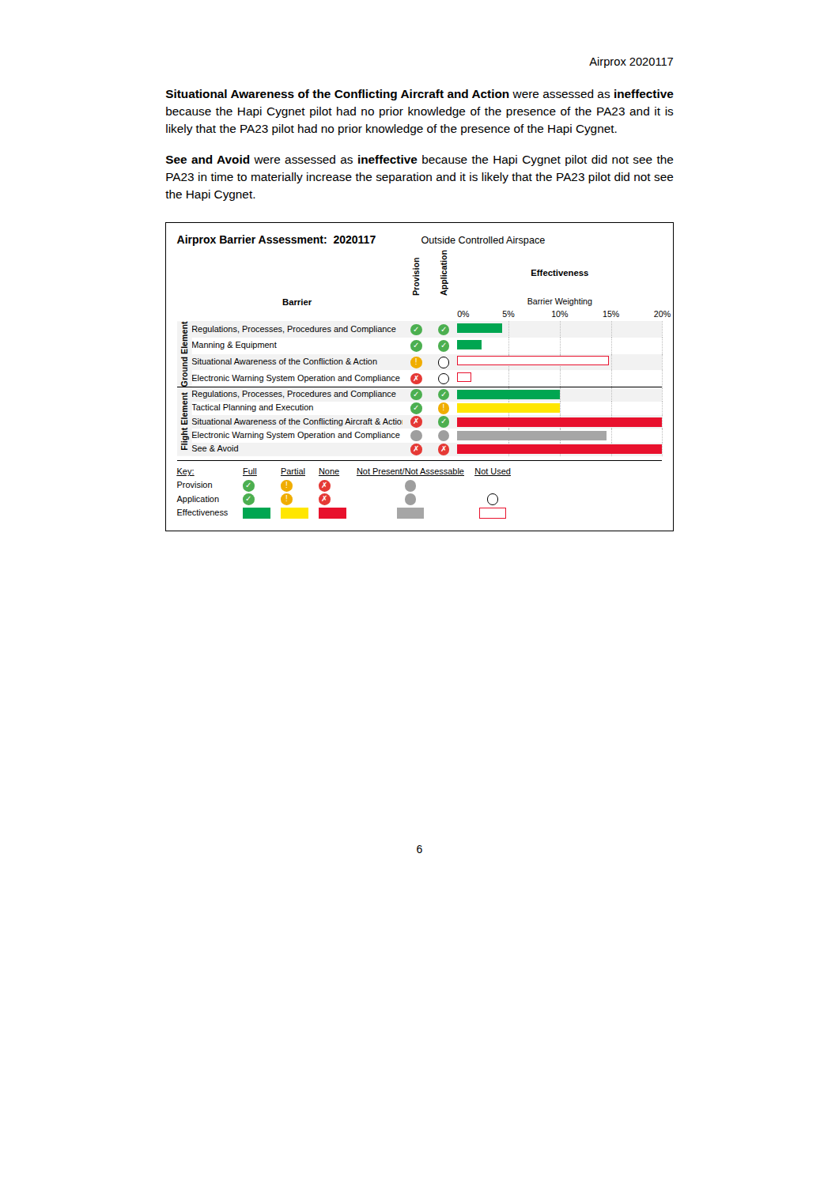Airprox 2020117
Situational Awareness of the Conflicting Aircraft and Action were assessed as ineffective because the Hapi Cygnet pilot had no prior knowledge of the presence of the PA23 and it is likely that the PA23 pilot had no prior knowledge of the presence of the Hapi Cygnet.
See and Avoid were assessed as ineffective because the Hapi Cygnet pilot did not see the PA23 in time to materially increase the separation and it is likely that the PA23 pilot did not see the Hapi Cygnet.
Airprox Barrier Assessment: 2020117 Outside Controlled Airspace
| | | Provision | Application | Effectiveness |
| | Barrier | | | Barrier Weighting |
| | | | | 0% 5% 10% 15% 20% |
| Ground Element | Regulations, Processes, Procedures and Compliance | ✓ | ✓ | |
| Manning & Equipment | ✓ | ✓ | |
| Situational Awareness of the Confliction & Action | ! | | |
| Electronic Warning System Operation and Compliance | ✗ | | |
| Flight Element | Regulations, Processes, Procedures and Compliance | ✓ | ✓ | |
| Tactical Planning and Execution | ✓ | ! | |
| Situational Awareness of the Conflicting Aircraft & Action | ✗ | ✓ | |
| Electronic Warning System Operation and Compliance | | | |
| See & Avoid | ✗ | ✗ | |
| Key: | Full | Partial | None | Not Present/Not Assessable | Not Used |
| Provision | ✓ | ! | ✗ | | |
| Application | ✓ | ! | ✗ | | |
| Effectiveness | | | | | |
6